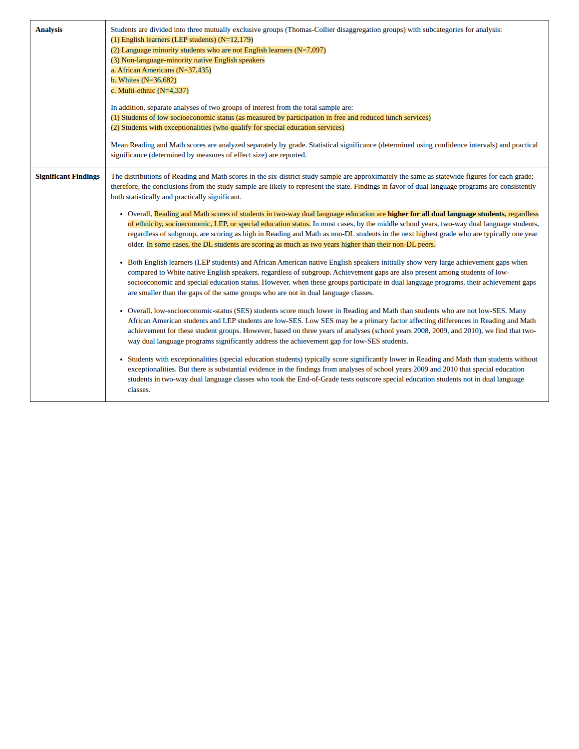| Analysis | Students are divided into three mutually exclusive groups (Thomas-Collier disaggregation groups) with subcategories for analysis: (1) English learners (LEP students) (N=12,179) (2) Language minority students who are not English learners (N=7,097) (3) Non-language-minority native English speakers a. African Americans (N=37,435) b. Whites (N=36,682) c. Multi-ethnic (N=4,337) In addition, separate analyses of two groups of interest from the total sample are: (1) Students of low socioeconomic status (as measured by participation in free and reduced lunch services) (2) Students with exceptionalities (who qualify for special education services) Mean Reading and Math scores are analyzed separately by grade. Statistical significance (determined using confidence intervals) and practical significance (determined by measures of effect size) are reported. |
| Significant Findings | The distributions of Reading and Math scores in the six-district study sample are approximately the same as statewide figures for each grade; therefore, the conclusions from the study sample are likely to represent the state. Findings in favor of dual language programs are consistently both statistically and practically significant. Overall, Reading and Math scores of students in two-way dual language education are higher for all dual language students , regardless of ethnicity, socioeconomic, LEP, or special education status. In most cases, by the middle school years, two-way dual language students, regardless of subgroup, are scoring as high in Reading and Math as non-DL students in the next highest grade who are typically one year older. In some cases, the DL students are scoring as much as two years higher than their non-DL peers. Both English learners (LEP students) and African American native English speakers initially show very large achievement gaps when compared to White native English speakers, regardless of subgroup. Achievement gaps are also present among students of low-socioeconomic and special education status. However, when these groups participate in dual language programs, their achievement gaps are smaller than the gaps of the same groups who are not in dual language classes. Overall, low-socioeconomic-status (SES) students score much lower in Reading and Math than students who are not low-SES. Many African American students and LEP students are low-SES. Low SES may be a primary factor affecting differences in Reading and Math achievement for these student groups. However, based on three years of analyses (school years 2008, 2009, and 2010), we find that two-way dual language programs significantly address the achievement gap for low-SES students. Students with exceptionalities (special education students) typically score significantly lower in Reading and Math than students without exceptionalities. But there is substantial evidence in the findings from analyses of school years 2009 and 2010 that special education students in two-way dual language classes who took the End-of-Grade tests outscore special education students not in dual language classes. |